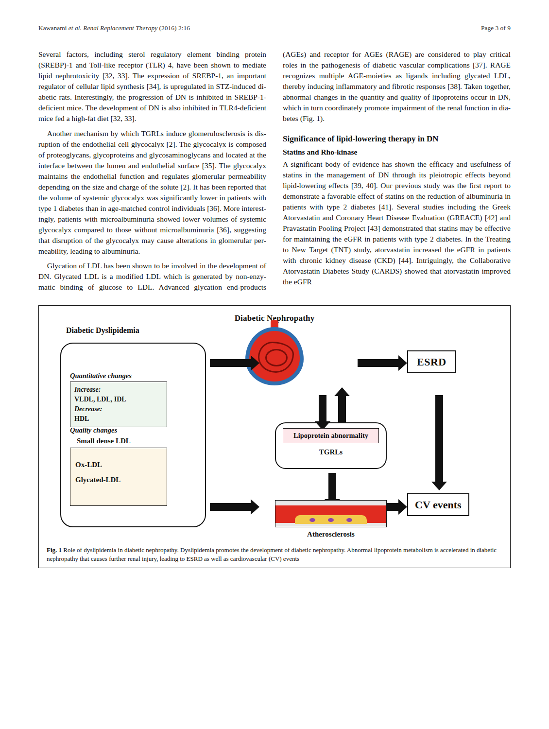Kawanami et al. Renal Replacement Therapy (2016) 2:16
Page 3 of 9
Several factors, including sterol regulatory element binding protein (SREBP)-1 and Toll-like receptor (TLR) 4, have been shown to mediate lipid nephrotoxicity [32, 33]. The expression of SREBP-1, an important regulator of cellular lipid synthesis [34], is upregulated in STZ-induced diabetic rats. Interestingly, the progression of DN is inhibited in SREBP-1-deficient mice. The development of DN is also inhibited in TLR4-deficient mice fed a high-fat diet [32, 33].
Another mechanism by which TGRLs induce glomerulosclerosis is disruption of the endothelial cell glycocalyx [2]. The glycocalyx is composed of proteoglycans, glycoproteins and glycosaminoglycans and located at the interface between the lumen and endothelial surface [35]. The glycocalyx maintains the endothelial function and regulates glomerular permeability depending on the size and charge of the solute [2]. It has been reported that the volume of systemic glycocalyx was significantly lower in patients with type 1 diabetes than in age-matched control individuals [36]. More interestingly, patients with microalbuminuria showed lower volumes of systemic glycocalyx compared to those without microalbuminuria [36], suggesting that disruption of the glycocalyx may cause alterations in glomerular permeability, leading to albuminuria.
Glycation of LDL has been shown to be involved in the development of DN. Glycated LDL is a modified LDL which is generated by non-enzymatic binding of glucose to LDL. Advanced glycation end-products (AGEs) and receptor for AGEs (RAGE) are considered to play critical roles in the pathogenesis of diabetic vascular complications [37]. RAGE recognizes multiple AGE-moieties as ligands including glycated LDL, thereby inducing inflammatory and fibrotic responses [38]. Taken together, abnormal changes in the quantity and quality of lipoproteins occur in DN, which in turn coordinately promote impairment of the renal function in diabetes (Fig. 1).
Significance of lipid-lowering therapy in DN
Statins and Rho-kinase
A significant body of evidence has shown the efficacy and usefulness of statins in the management of DN through its pleiotropic effects beyond lipid-lowering effects [39, 40]. Our previous study was the first report to demonstrate a favorable effect of statins on the reduction of albuminuria in patients with type 2 diabetes [41]. Several studies including the Greek Atorvastatin and Coronary Heart Disease Evaluation (GREACE) [42] and Pravastatin Pooling Project [43] demonstrated that statins may be effective for maintaining the eGFR in patients with type 2 diabetes. In the Treating to New Target (TNT) study, atorvastatin increased the eGFR in patients with chronic kidney disease (CKD) [44]. Intriguingly, the Collaborative Atorvastatin Diabetes Study (CARDS) showed that atorvastatin improved the eGFR
Diabetic Nephropathy
Diabetic Dyslipidemia
Quantitative changes
Increase:
VLDL, LDL, IDL
Decrease:
HDL
Quality changes
Small dense LDL
Ox-LDL
Glycated-LDL
ESRD
CV events
Lipoprotein abnormality
TGRLs
Atherosclerosis
Fig. 1 Role of dyslipidemia in diabetic nephropathy. Dyslipidemia promotes the development of diabetic nephropathy. Abnormal lipoprotein metabolism is accelerated in diabetic nephropathy that causes further renal injury, leading to ESRD as well as cardiovascular (CV) events